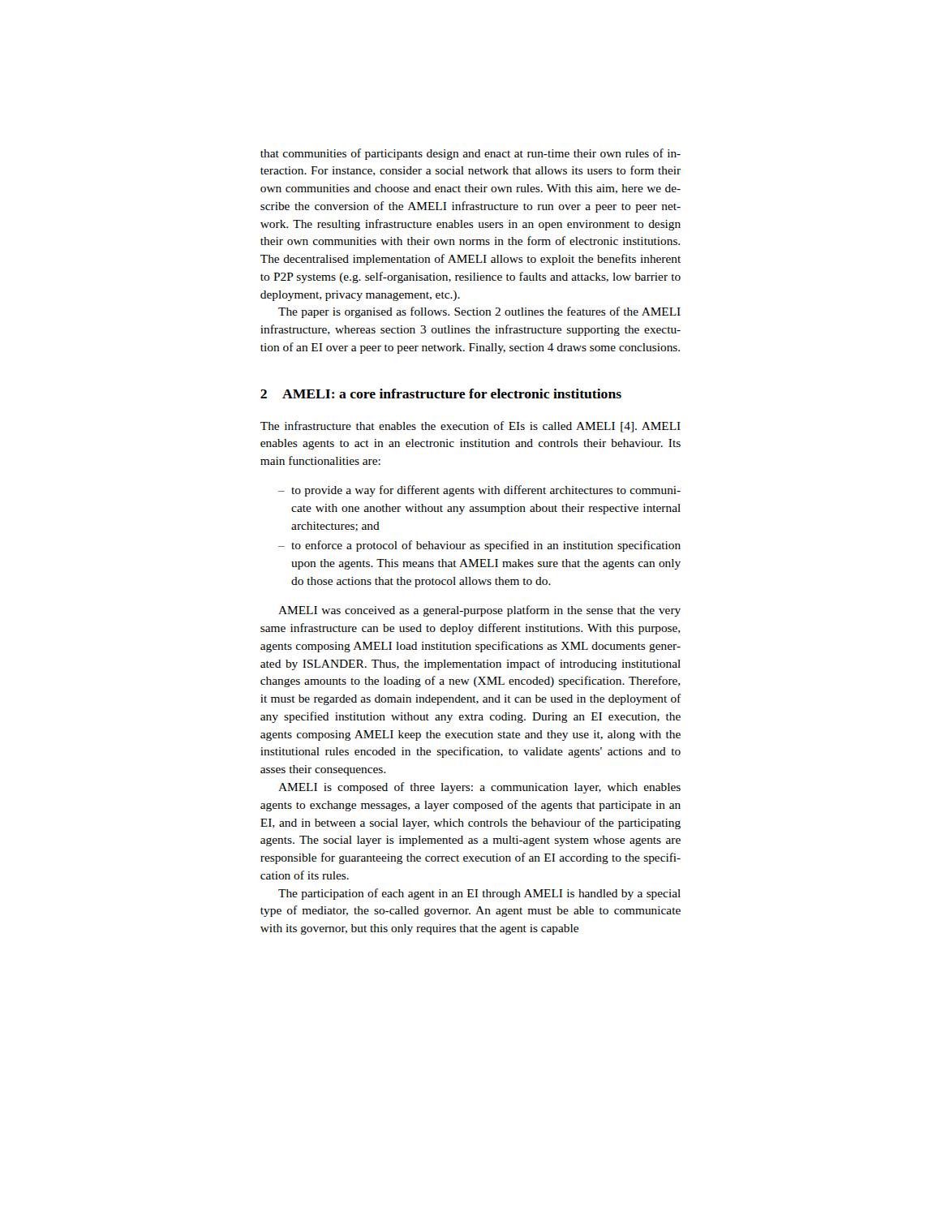that communities of participants design and enact at run-time their own rules of interaction. For instance, consider a social network that allows its users to form their own communities and choose and enact their own rules. With this aim, here we describe the conversion of the AMELI infrastructure to run over a peer to peer network. The resulting infrastructure enables users in an open environment to design their own communities with their own norms in the form of electronic institutions. The decentralised implementation of AMELI allows to exploit the benefits inherent to P2P systems (e.g. self-organisation, resilience to faults and attacks, low barrier to deployment, privacy management, etc.).
The paper is organised as follows. Section 2 outlines the features of the AMELI infrastructure, whereas section 3 outlines the infrastructure supporting the exectution of an EI over a peer to peer network. Finally, section 4 draws some conclusions.
2 AMELI: a core infrastructure for electronic institutions
The infrastructure that enables the execution of EIs is called AMELI [4]. AMELI enables agents to act in an electronic institution and controls their behaviour. Its main functionalities are:
to provide a way for different agents with different architectures to communicate with one another without any assumption about their respective internal architectures; and
to enforce a protocol of behaviour as specified in an institution specification upon the agents. This means that AMELI makes sure that the agents can only do those actions that the protocol allows them to do.
AMELI was conceived as a general-purpose platform in the sense that the very same infrastructure can be used to deploy different institutions. With this purpose, agents composing AMELI load institution specifications as XML documents generated by ISLANDER. Thus, the implementation impact of introducing institutional changes amounts to the loading of a new (XML encoded) specification. Therefore, it must be regarded as domain independent, and it can be used in the deployment of any specified institution without any extra coding. During an EI execution, the agents composing AMELI keep the execution state and they use it, along with the institutional rules encoded in the specification, to validate agents' actions and to asses their consequences.
AMELI is composed of three layers: a communication layer, which enables agents to exchange messages, a layer composed of the agents that participate in an EI, and in between a social layer, which controls the behaviour of the participating agents. The social layer is implemented as a multi-agent system whose agents are responsible for guaranteeing the correct execution of an EI according to the specification of its rules.
The participation of each agent in an EI through AMELI is handled by a special type of mediator, the so-called governor. An agent must be able to communicate with its governor, but this only requires that the agent is capable